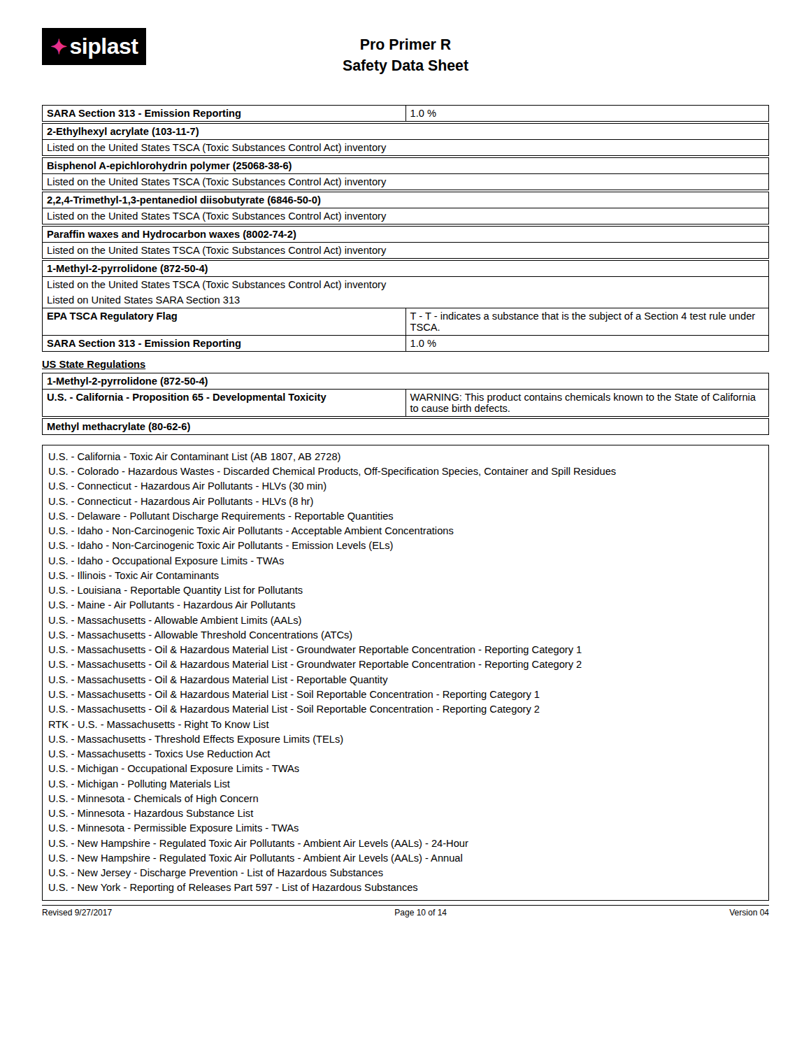✦siplast
Pro Primer R
Safety Data Sheet
| SARA Section 313 - Emission Reporting | 1.0 % |
| 2-Ethylhexyl acrylate (103-11-7) |
| Listed on the United States TSCA (Toxic Substances Control Act) inventory |
| Bisphenol A-epichlorohydrin polymer (25068-38-6) |
| Listed on the United States TSCA (Toxic Substances Control Act) inventory |
| 2,2,4-Trimethyl-1,3-pentanediol diisobutyrate (6846-50-0) |
| Listed on the United States TSCA (Toxic Substances Control Act) inventory |
| Paraffin waxes and Hydrocarbon waxes (8002-74-2) |
| Listed on the United States TSCA (Toxic Substances Control Act) inventory |
| 1-Methyl-2-pyrrolidone (872-50-4) |
| Listed on the United States TSCA (Toxic Substances Control Act) inventory |
| Listed on United States SARA Section 313 |
| EPA TSCA Regulatory Flag | T - T - indicates a substance that is the subject of a Section 4 test rule under TSCA. |
| SARA Section 313 - Emission Reporting | 1.0 % |
US State Regulations
| 1-Methyl-2-pyrrolidone (872-50-4) |
| U.S. - California - Proposition 65 - Developmental Toxicity | WARNING: This product contains chemicals known to the State of California to cause birth defects. |
| Methyl methacrylate (80-62-6) |
U.S. - California - Toxic Air Contaminant List (AB 1807, AB 2728)
U.S. - Colorado - Hazardous Wastes - Discarded Chemical Products, Off-Specification Species, Container and Spill Residues
U.S. - Connecticut - Hazardous Air Pollutants - HLVs (30 min)
U.S. - Connecticut - Hazardous Air Pollutants - HLVs (8 hr)
U.S. - Delaware - Pollutant Discharge Requirements - Reportable Quantities
U.S. - Idaho - Non-Carcinogenic Toxic Air Pollutants - Acceptable Ambient Concentrations
U.S. - Idaho - Non-Carcinogenic Toxic Air Pollutants - Emission Levels (ELs)
U.S. - Idaho - Occupational Exposure Limits - TWAs
U.S. - Illinois - Toxic Air Contaminants
U.S. - Louisiana - Reportable Quantity List for Pollutants
U.S. - Maine - Air Pollutants - Hazardous Air Pollutants
U.S. - Massachusetts - Allowable Ambient Limits (AALs)
U.S. - Massachusetts - Allowable Threshold Concentrations (ATCs)
U.S. - Massachusetts - Oil & Hazardous Material List - Groundwater Reportable Concentration - Reporting Category 1
U.S. - Massachusetts - Oil & Hazardous Material List - Groundwater Reportable Concentration - Reporting Category 2
U.S. - Massachusetts - Oil & Hazardous Material List - Reportable Quantity
U.S. - Massachusetts - Oil & Hazardous Material List - Soil Reportable Concentration - Reporting Category 1
U.S. - Massachusetts - Oil & Hazardous Material List - Soil Reportable Concentration - Reporting Category 2
RTK - U.S. - Massachusetts - Right To Know List
U.S. - Massachusetts - Threshold Effects Exposure Limits (TELs)
U.S. - Massachusetts - Toxics Use Reduction Act
U.S. - Michigan - Occupational Exposure Limits - TWAs
U.S. - Michigan - Polluting Materials List
U.S. - Minnesota - Chemicals of High Concern
U.S. - Minnesota - Hazardous Substance List
U.S. - Minnesota - Permissible Exposure Limits - TWAs
U.S. - New Hampshire - Regulated Toxic Air Pollutants - Ambient Air Levels (AALs) - 24-Hour
U.S. - New Hampshire - Regulated Toxic Air Pollutants - Ambient Air Levels (AALs) - Annual
U.S. - New Jersey - Discharge Prevention - List of Hazardous Substances
U.S. - New York - Reporting of Releases Part 597 - List of Hazardous Substances
Revised 9/27/2017 Page 10 of 14 Version 04